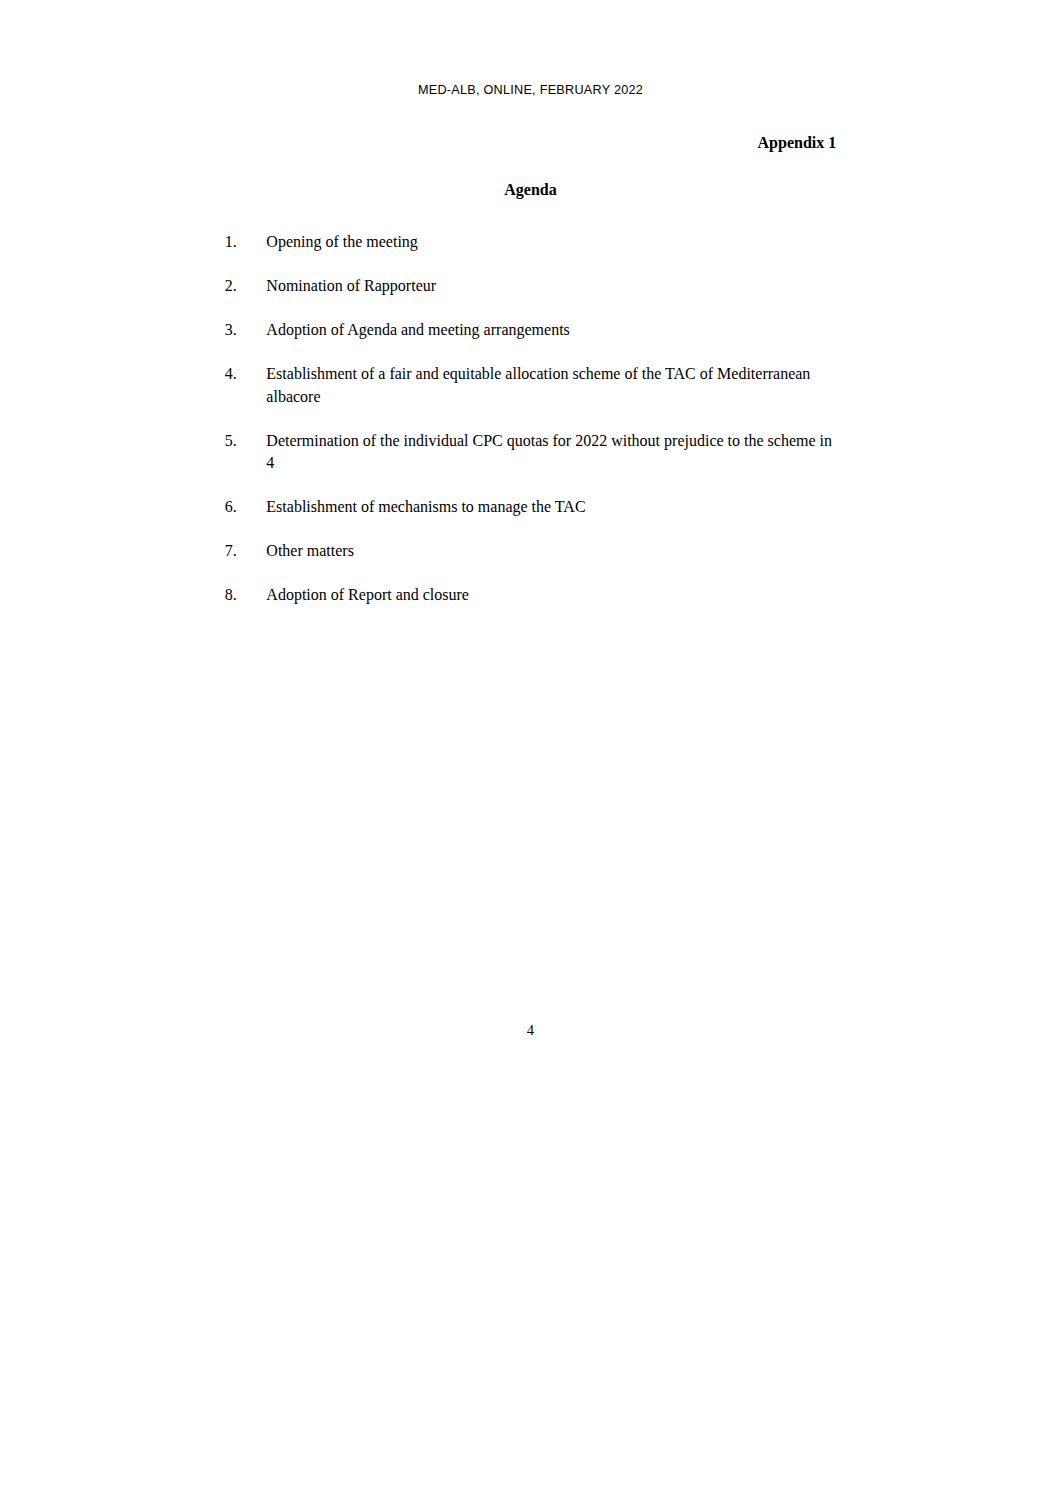MED-ALB, ONLINE, FEBRUARY 2022
Appendix 1
Agenda
1. Opening of the meeting
2. Nomination of Rapporteur
3. Adoption of Agenda and meeting arrangements
4. Establishment of a fair and equitable allocation scheme of the TAC of Mediterranean albacore
5. Determination of the individual CPC quotas for 2022 without prejudice to the scheme in 4
6. Establishment of mechanisms to manage the TAC
7. Other matters
8. Adoption of Report and closure
4